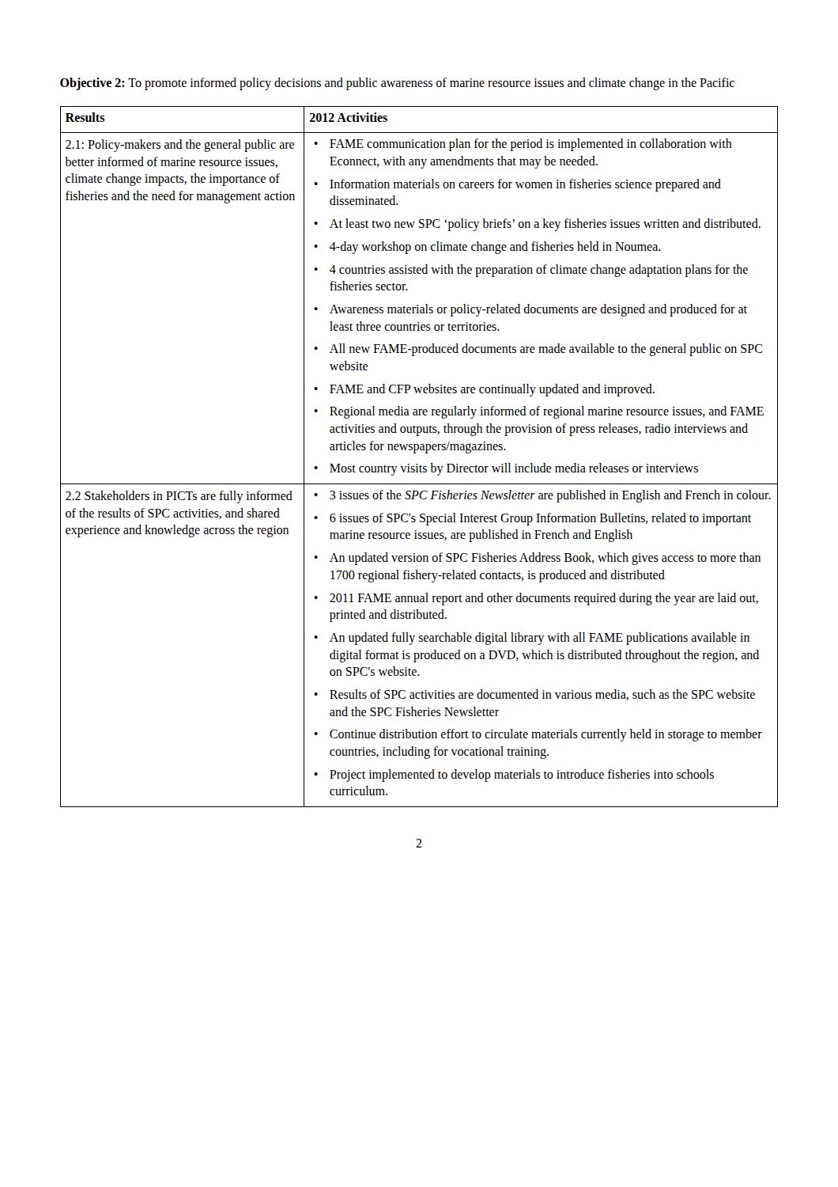Objective 2: To promote informed policy decisions and public awareness of marine resource issues and climate change in the Pacific
| Results | 2012 Activities |
| --- | --- |
| 2.1: Policy-makers and the general public are better informed of marine resource issues, climate change impacts, the importance of fisheries and the need for management action | FAME communication plan for the period is implemented in collaboration with Econnect, with any amendments that may be needed. Information materials on careers for women in fisheries science prepared and disseminated. At least two new SPC ‘policy briefs’ on a key fisheries issues written and distributed. 4-day workshop on climate change and fisheries held in Noumea. 4 countries assisted with the preparation of climate change adaptation plans for the fisheries sector. Awareness materials or policy-related documents are designed and produced for at least three countries or territories. All new FAME-produced documents are made available to the general public on SPC website FAME and CFP websites are continually updated and improved. Regional media are regularly informed of regional marine resource issues, and FAME activities and outputs, through the provision of press releases, radio interviews and articles for newspapers/magazines. Most country visits by Director will include media releases or interviews |
| 2.2 Stakeholders in PICTs are fully informed of the results of SPC activities, and shared experience and knowledge across the region | 3 issues of the SPC Fisheries Newsletter are published in English and French in colour. 6 issues of SPC's Special Interest Group Information Bulletins, related to important marine resource issues, are published in French and English An updated version of SPC Fisheries Address Book, which gives access to more than 1700 regional fishery-related contacts, is produced and distributed 2011 FAME annual report and other documents required during the year are laid out, printed and distributed. An updated fully searchable digital library with all FAME publications available in digital format is produced on a DVD, which is distributed throughout the region, and on SPC's website. Results of SPC activities are documented in various media, such as the SPC website and the SPC Fisheries Newsletter Continue distribution effort to circulate materials currently held in storage to member countries, including for vocational training. Project implemented to develop materials to introduce fisheries into schools curriculum. |
2